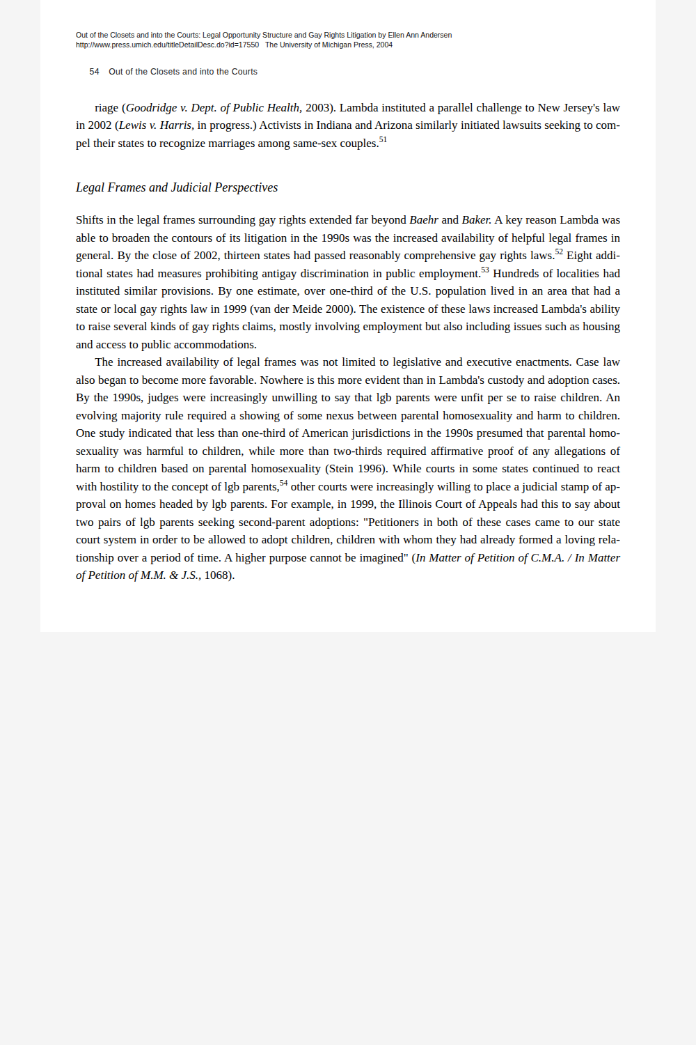Out of the Closets and into the Courts: Legal Opportunity Structure and Gay Rights Litigation by Ellen Ann Andersen
http://www.press.umich.edu/titleDetailDesc.do?id=17550 The University of Michigan Press, 2004
54 Out of the Closets and into the Courts
riage (Goodridge v. Dept. of Public Health, 2003). Lambda instituted a parallel challenge to New Jersey's law in 2002 (Lewis v. Harris, in progress.) Activists in Indiana and Arizona similarly initiated lawsuits seeking to compel their states to recognize marriages among same-sex couples.51
Legal Frames and Judicial Perspectives
Shifts in the legal frames surrounding gay rights extended far beyond Baehr and Baker. A key reason Lambda was able to broaden the contours of its litigation in the 1990s was the increased availability of helpful legal frames in general. By the close of 2002, thirteen states had passed reasonably comprehensive gay rights laws.52 Eight additional states had measures prohibiting antigay discrimination in public employment.53 Hundreds of localities had instituted similar provisions. By one estimate, over one-third of the U.S. population lived in an area that had a state or local gay rights law in 1999 (van der Meide 2000). The existence of these laws increased Lambda's ability to raise several kinds of gay rights claims, mostly involving employment but also including issues such as housing and access to public accommodations.
The increased availability of legal frames was not limited to legislative and executive enactments. Case law also began to become more favorable. Nowhere is this more evident than in Lambda's custody and adoption cases. By the 1990s, judges were increasingly unwilling to say that lgb parents were unfit per se to raise children. An evolving majority rule required a showing of some nexus between parental homosexuality and harm to children. One study indicated that less than one-third of American jurisdictions in the 1990s presumed that parental homosexuality was harmful to children, while more than two-thirds required affirmative proof of any allegations of harm to children based on parental homosexuality (Stein 1996). While courts in some states continued to react with hostility to the concept of lgb parents,54 other courts were increasingly willing to place a judicial stamp of approval on homes headed by lgb parents. For example, in 1999, the Illinois Court of Appeals had this to say about two pairs of lgb parents seeking second-parent adoptions: "Petitioners in both of these cases came to our state court system in order to be allowed to adopt children, children with whom they had already formed a loving relationship over a period of time. A higher purpose cannot be imagined" (In Matter of Petition of C.M.A. / In Matter of Petition of M.M. & J.S., 1068).